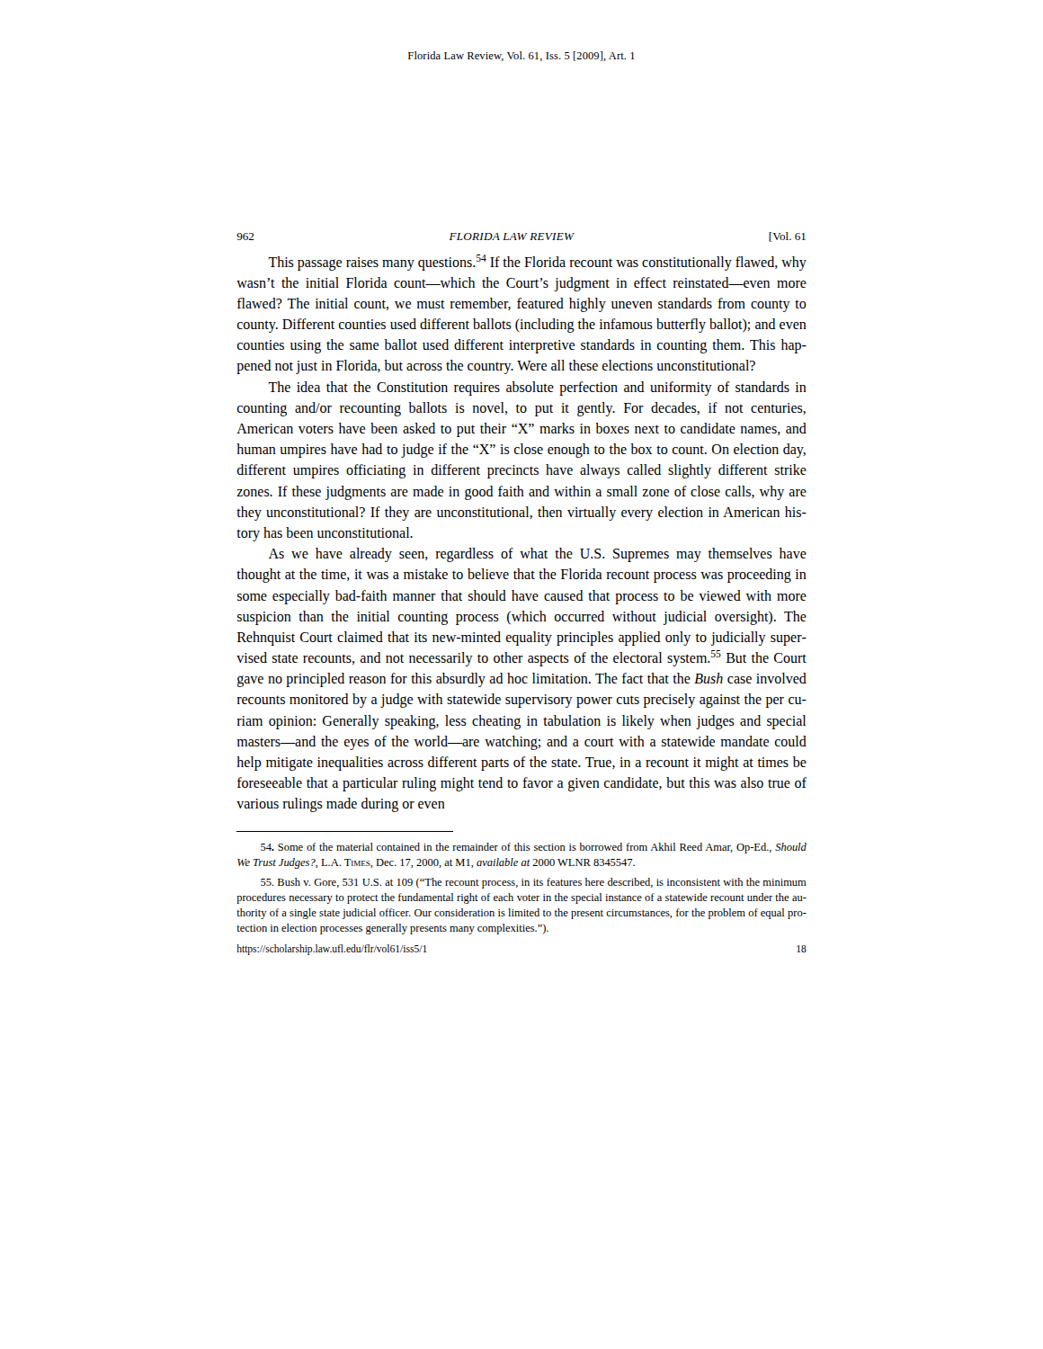Florida Law Review, Vol. 61, Iss. 5 [2009], Art. 1
962 FLORIDA LAW REVIEW [Vol. 61
This passage raises many questions.54 If the Florida recount was constitutionally flawed, why wasn’t the initial Florida count—which the Court’s judgment in effect reinstated—even more flawed? The initial count, we must remember, featured highly uneven standards from county to county. Different counties used different ballots (including the infamous butterfly ballot); and even counties using the same ballot used different interpretive standards in counting them. This happened not just in Florida, but across the country. Were all these elections unconstitutional?
The idea that the Constitution requires absolute perfection and uniformity of standards in counting and/or recounting ballots is novel, to put it gently. For decades, if not centuries, American voters have been asked to put their “X” marks in boxes next to candidate names, and human umpires have had to judge if the “X” is close enough to the box to count. On election day, different umpires officiating in different precincts have always called slightly different strike zones. If these judgments are made in good faith and within a small zone of close calls, why are they unconstitutional? If they are unconstitutional, then virtually every election in American history has been unconstitutional.
As we have already seen, regardless of what the U.S. Supremes may themselves have thought at the time, it was a mistake to believe that the Florida recount process was proceeding in some especially bad-faith manner that should have caused that process to be viewed with more suspicion than the initial counting process (which occurred without judicial oversight). The Rehnquist Court claimed that its new-minted equality principles applied only to judicially supervised state recounts, and not necessarily to other aspects of the electoral system.55 But the Court gave no principled reason for this absurdly ad hoc limitation. The fact that the Bush case involved recounts monitored by a judge with statewide supervisory power cuts precisely against the per curiam opinion: Generally speaking, less cheating in tabulation is likely when judges and special masters—and the eyes of the world—are watching; and a court with a statewide mandate could help mitigate inequalities across different parts of the state. True, in a recount it might at times be foreseeable that a particular ruling might tend to favor a given candidate, but this was also true of various rulings made during or even
54. Some of the material contained in the remainder of this section is borrowed from Akhil Reed Amar, Op-Ed., Should We Trust Judges?, L.A. Times, Dec. 17, 2000, at M1, available at 2000 WLNR 8345547.
55. Bush v. Gore, 531 U.S. at 109 (“The recount process, in its features here described, is inconsistent with the minimum procedures necessary to protect the fundamental right of each voter in the special instance of a statewide recount under the authority of a single state judicial officer. Our consideration is limited to the present circumstances, for the problem of equal protection in election processes generally presents many complexities.”).
https://scholarship.law.ufl.edu/flr/vol61/iss5/1 18